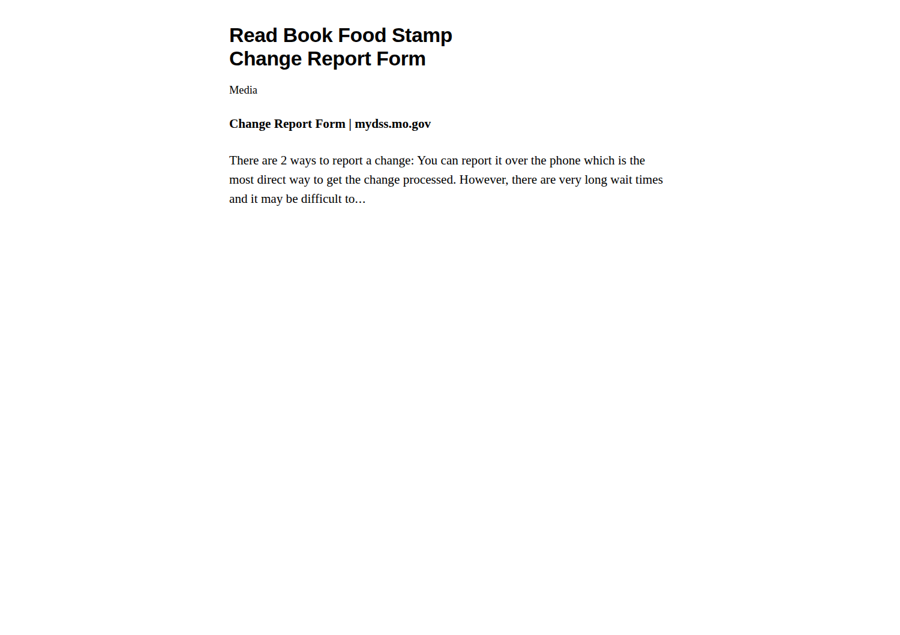Read Book Food Stamp Change Report Form
Media
Change Report Form | mydss.mo.gov
There are 2 ways to report a change: You can report it over the phone which is the most direct way to get the change processed. However, there are very long wait times and it may be difficult to...